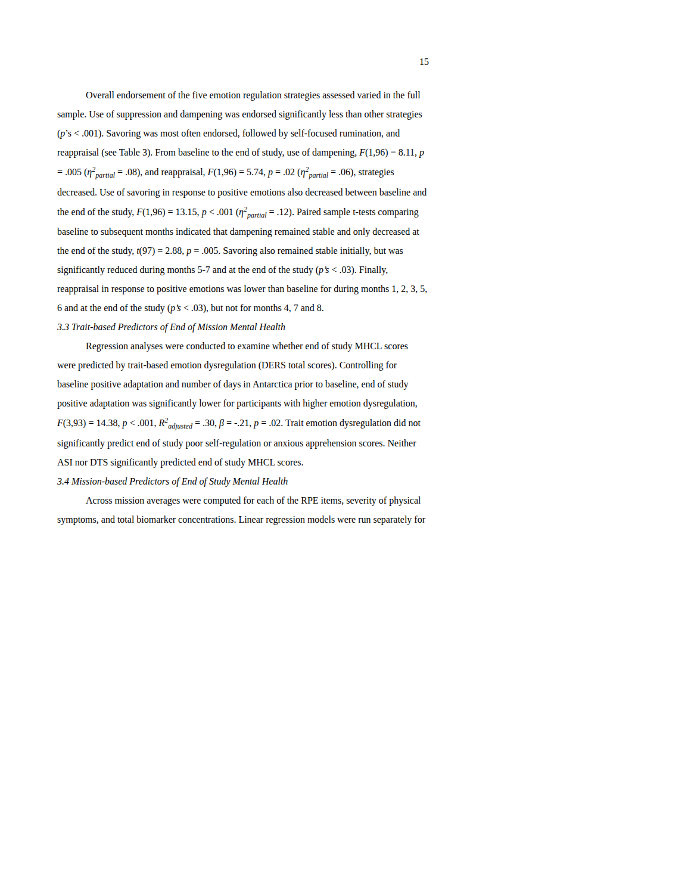15
Overall endorsement of the five emotion regulation strategies assessed varied in the full sample. Use of suppression and dampening was endorsed significantly less than other strategies (p’s < .001). Savoring was most often endorsed, followed by self-focused rumination, and reappraisal (see Table 3). From baseline to the end of study, use of dampening, F(1,96) = 8.11, p = .005 (η2partial = .08), and reappraisal, F(1,96) = 5.74, p = .02 (η2partial = .06), strategies decreased. Use of savoring in response to positive emotions also decreased between baseline and the end of the study, F(1,96) = 13.15, p < .001 (η2partial = .12). Paired sample t-tests comparing baseline to subsequent months indicated that dampening remained stable and only decreased at the end of the study, t(97) = 2.88, p = .005. Savoring also remained stable initially, but was significantly reduced during months 5-7 and at the end of the study (p’s < .03). Finally, reappraisal in response to positive emotions was lower than baseline for during months 1, 2, 3, 5, 6 and at the end of the study (p’s < .03), but not for months 4, 7 and 8.
3.3 Trait-based Predictors of End of Mission Mental Health
Regression analyses were conducted to examine whether end of study MHCL scores were predicted by trait-based emotion dysregulation (DERS total scores). Controlling for baseline positive adaptation and number of days in Antarctica prior to baseline, end of study positive adaptation was significantly lower for participants with higher emotion dysregulation, F(3,93) = 14.38, p < .001, R2adjusted = .30, β = -.21, p = .02. Trait emotion dysregulation did not significantly predict end of study poor self-regulation or anxious apprehension scores. Neither ASI nor DTS significantly predicted end of study MHCL scores.
3.4 Mission-based Predictors of End of Study Mental Health
Across mission averages were computed for each of the RPE items, severity of physical symptoms, and total biomarker concentrations. Linear regression models were run separately for